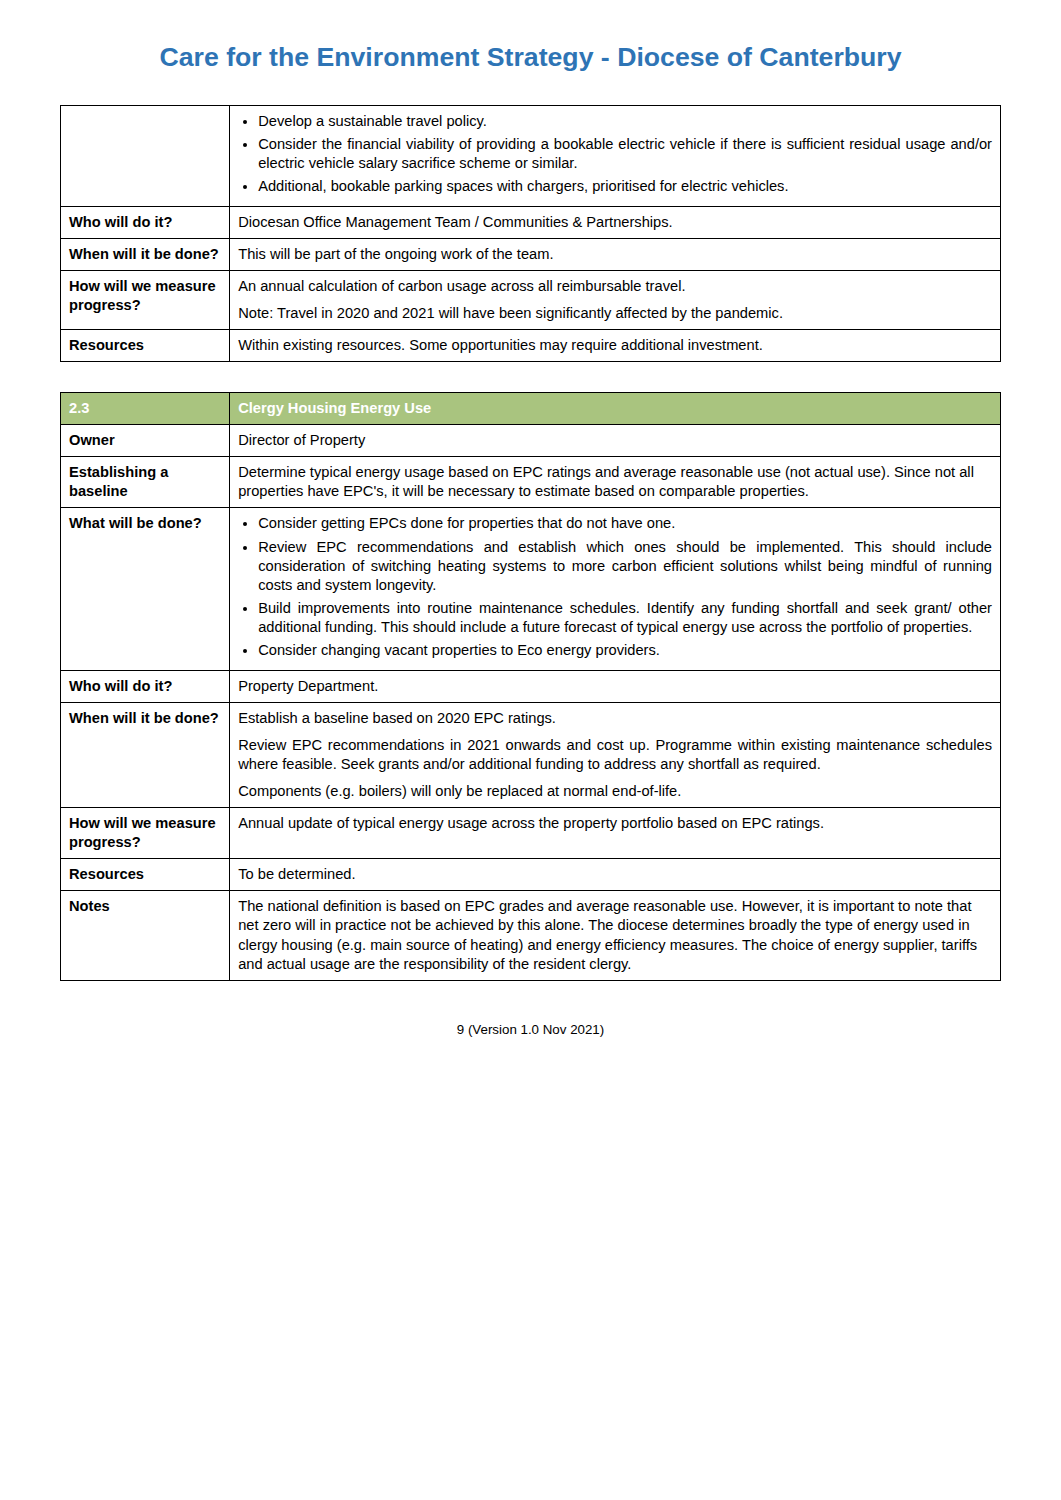Care for the Environment Strategy - Diocese of Canterbury
| | Develop a sustainable travel policy. Consider the financial viability of providing a bookable electric vehicle if there is sufficient residual usage and/or electric vehicle salary sacrifice scheme or similar. Additional, bookable parking spaces with chargers, prioritised for electric vehicles. |
| Who will do it? | Diocesan Office Management Team / Communities & Partnerships. |
| When will it be done? | This will be part of the ongoing work of the team. |
| How will we measure progress? | An annual calculation of carbon usage across all reimbursable travel. Note: Travel in 2020 and 2021 will have been significantly affected by the pandemic. |
| Resources | Within existing resources. Some opportunities may require additional investment. |
| 2.3 | Clergy Housing Energy Use |
| Owner | Director of Property |
| Establishing a baseline | Determine typical energy usage based on EPC ratings and average reasonable use (not actual use). Since not all properties have EPC's, it will be necessary to estimate based on comparable properties. |
| What will be done? | Consider getting EPCs done for properties that do not have one. Review EPC recommendations and establish which ones should be implemented. This should include consideration of switching heating systems to more carbon efficient solutions whilst being mindful of running costs and system longevity. Build improvements into routine maintenance schedules. Identify any funding shortfall and seek grant/ other additional funding. This should include a future forecast of typical energy use across the portfolio of properties. Consider changing vacant properties to Eco energy providers. |
| Who will do it? | Property Department. |
| When will it be done? | Establish a baseline based on 2020 EPC ratings. Review EPC recommendations in 2021 onwards and cost up. Programme within existing maintenance schedules where feasible. Seek grants and/or additional funding to address any shortfall as required. Components (e.g. boilers) will only be replaced at normal end-of-life. |
| How will we measure progress? | Annual update of typical energy usage across the property portfolio based on EPC ratings. |
| Resources | To be determined. |
| Notes | The national definition is based on EPC grades and average reasonable use. However, it is important to note that net zero will in practice not be achieved by this alone. The diocese determines broadly the type of energy used in clergy housing (e.g. main source of heating) and energy efficiency measures. The choice of energy supplier, tariffs and actual usage are the responsibility of the resident clergy. |
9 (Version 1.0 Nov 2021)